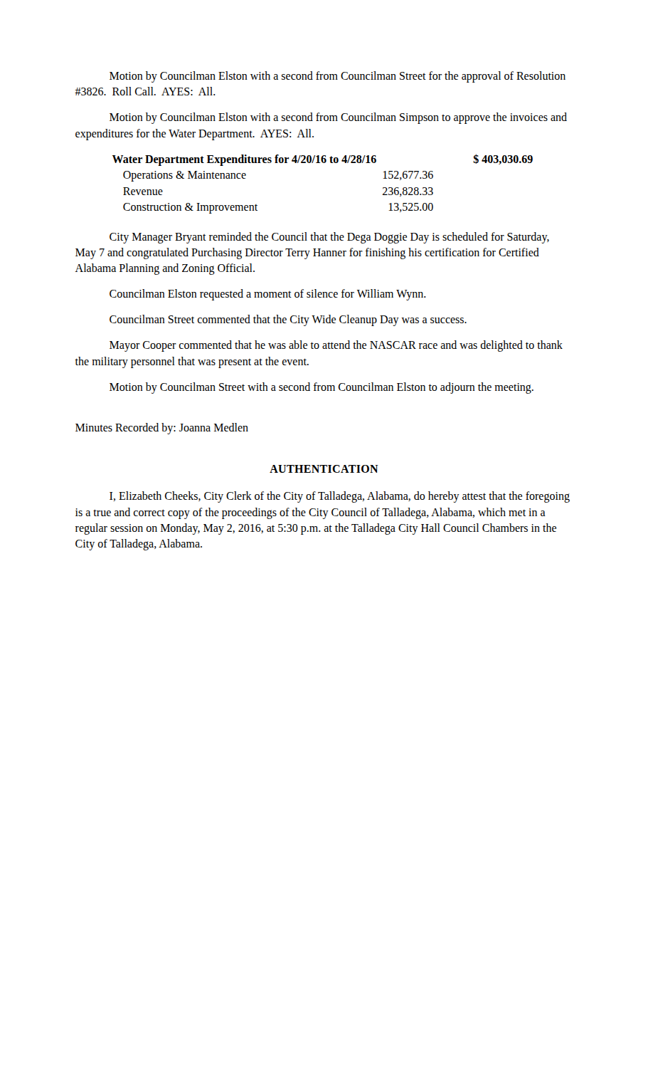Motion by Councilman Elston with a second from Councilman Street for the approval of Resolution #3826. Roll Call. AYES: All.
Motion by Councilman Elston with a second from Councilman Simpson to approve the invoices and expenditures for the Water Department. AYES: All.
| Water Department Expenditures for 4/20/16 to 4/28/16 | | $ 403,030.69 |
| Operations & Maintenance | 152,677.36 | |
| Revenue | 236,828.33 | |
| Construction & Improvement | 13,525.00 | |
City Manager Bryant reminded the Council that the Dega Doggie Day is scheduled for Saturday, May 7 and congratulated Purchasing Director Terry Hanner for finishing his certification for Certified Alabama Planning and Zoning Official.
Councilman Elston requested a moment of silence for William Wynn.
Councilman Street commented that the City Wide Cleanup Day was a success.
Mayor Cooper commented that he was able to attend the NASCAR race and was delighted to thank the military personnel that was present at the event.
Motion by Councilman Street with a second from Councilman Elston to adjourn the meeting.
Minutes Recorded by: Joanna Medlen
AUTHENTICATION
I, Elizabeth Cheeks, City Clerk of the City of Talladega, Alabama, do hereby attest that the foregoing is a true and correct copy of the proceedings of the City Council of Talladega, Alabama, which met in a regular session on Monday, May 2, 2016, at 5:30 p.m. at the Talladega City Hall Council Chambers in the City of Talladega, Alabama.